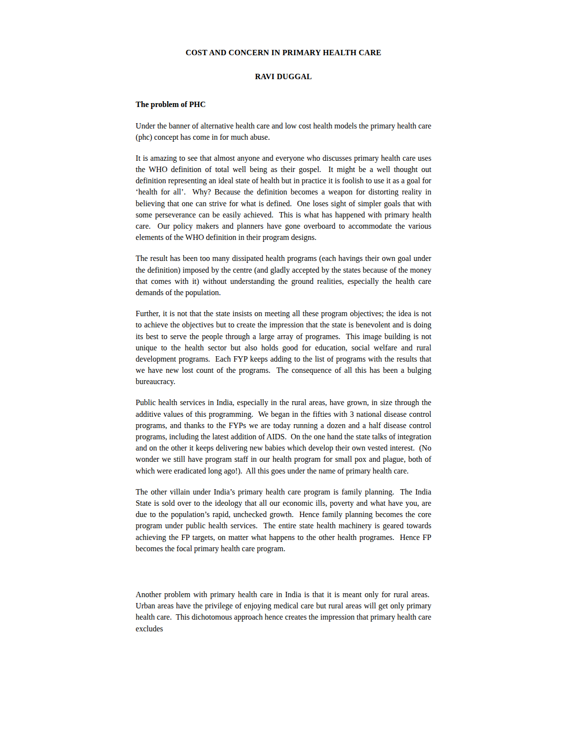Cost and Concern in Primary Health Care
Ravi Duggal
The problem of PHC
Under the banner of alternative health care and low cost health models the primary health care (phc) concept has come in for much abuse.
It is amazing to see that almost anyone and everyone who discusses primary health care uses the WHO definition of total well being as their gospel. It might be a well thought out definition representing an ideal state of health but in practice it is foolish to use it as a goal for ‘health for all’. Why? Because the definition becomes a weapon for distorting reality in believing that one can strive for what is defined. One loses sight of simpler goals that with some perseverance can be easily achieved. This is what has happened with primary health care. Our policy makers and planners have gone overboard to accommodate the various elements of the WHO definition in their program designs.
The result has been too many dissipated health programs (each havings their own goal under the definition) imposed by the centre (and gladly accepted by the states because of the money that comes with it) without understanding the ground realities, especially the health care demands of the population.
Further, it is not that the state insists on meeting all these program objectives; the idea is not to achieve the objectives but to create the impression that the state is benevolent and is doing its best to serve the people through a large array of programes. This image building is not unique to the health sector but also holds good for education, social welfare and rural development programs. Each FYP keeps adding to the list of programs with the results that we have new lost count of the programs. The consequence of all this has been a bulging bureaucracy.
Public health services in India, especially in the rural areas, have grown, in size through the additive values of this programming. We began in the fifties with 3 national disease control programs, and thanks to the FYPs we are today running a dozen and a half disease control programs, including the latest addition of AIDS. On the one hand the state talks of integration and on the other it keeps delivering new babies which develop their own vested interest. (No wonder we still have program staff in our health program for small pox and plague, both of which were eradicated long ago!). All this goes under the name of primary health care.
The other villain under India’s primary health care program is family planning. The India State is sold over to the ideology that all our economic ills, poverty and what have you, are due to the population’s rapid, unchecked growth. Hence family planning becomes the core program under public health services. The entire state health machinery is geared towards achieving the FP targets, on matter what happens to the other health programes. Hence FP becomes the focal primary health care program.
Another problem with primary health care in India is that it is meant only for rural areas. Urban areas have the privilege of enjoying medical care but rural areas will get only primary health care. This dichotomous approach hence creates the impression that primary health care excludes